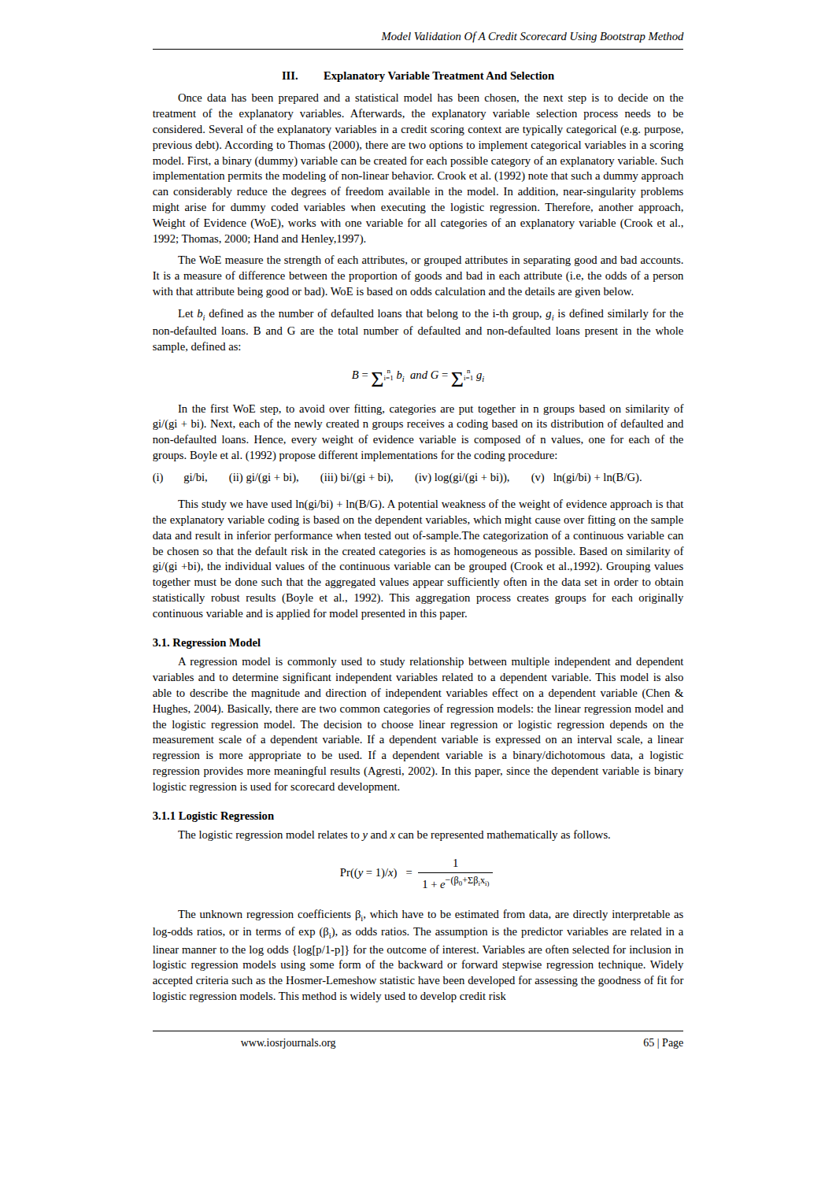Model Validation Of A Credit Scorecard Using Bootstrap Method
III. Explanatory Variable Treatment And Selection
Once data has been prepared and a statistical model has been chosen, the next step is to decide on the treatment of the explanatory variables. Afterwards, the explanatory variable selection process needs to be considered. Several of the explanatory variables in a credit scoring context are typically categorical (e.g. purpose, previous debt). According to Thomas (2000), there are two options to implement categorical variables in a scoring model. First, a binary (dummy) variable can be created for each possible category of an explanatory variable. Such implementation permits the modeling of non-linear behavior. Crook et al. (1992) note that such a dummy approach can considerably reduce the degrees of freedom available in the model. In addition, near-singularity problems might arise for dummy coded variables when executing the logistic regression. Therefore, another approach, Weight of Evidence (WoE), works with one variable for all categories of an explanatory variable (Crook et al., 1992; Thomas, 2000; Hand and Henley,1997).
The WoE measure the strength of each attributes, or grouped attributes in separating good and bad accounts. It is a measure of difference between the proportion of goods and bad in each attribute (i.e, the odds of a person with that attribute being good or bad). WoE is based on odds calculation and the details are given below.
Let bi defined as the number of defaulted loans that belong to the i-th group, gi is defined similarly for the non-defaulted loans. B and G are the total number of defaulted and non-defaulted loans present in the whole sample, defined as:
B = Σni=1 bi and G = Σni=1 gi
In the first WoE step, to avoid over fitting, categories are put together in n groups based on similarity of gi/(gi + bi). Next, each of the newly created n groups receives a coding based on its distribution of defaulted and non-defaulted loans. Hence, every weight of evidence variable is composed of n values, one for each of the groups. Boyle et al. (1992) propose different implementations for the coding procedure:
(i) gi/bi, (ii) gi/(gi + bi), (iii) bi/(gi + bi), (iv) log(gi/(gi + bi)), (v) ln(gi/bi) + ln(B/G).
This study we have used ln(gi/bi) + ln(B/G). A potential weakness of the weight of evidence approach is that the explanatory variable coding is based on the dependent variables, which might cause over fitting on the sample data and result in inferior performance when tested out of-sample.The categorization of a continuous variable can be chosen so that the default risk in the created categories is as homogeneous as possible. Based on similarity of gi/(gi +bi), the individual values of the continuous variable can be grouped (Crook et al.,1992). Grouping values together must be done such that the aggregated values appear sufficiently often in the data set in order to obtain statistically robust results (Boyle et al., 1992). This aggregation process creates groups for each originally continuous variable and is applied for model presented in this paper.
3.1. Regression Model
A regression model is commonly used to study relationship between multiple independent and dependent variables and to determine significant independent variables related to a dependent variable. This model is also able to describe the magnitude and direction of independent variables effect on a dependent variable (Chen & Hughes, 2004). Basically, there are two common categories of regression models: the linear regression model and the logistic regression model. The decision to choose linear regression or logistic regression depends on the measurement scale of a dependent variable. If a dependent variable is expressed on an interval scale, a linear regression is more appropriate to be used. If a dependent variable is a binary/dichotomous data, a logistic regression provides more meaningful results (Agresti, 2002). In this paper, since the dependent variable is binary logistic regression is used for scorecard development.
3.1.1 Logistic Regression
The logistic regression model relates to y and x can be represented mathematically as follows.
Pr((y = 1)/x) = 1 1 + e−(β0+Σβixi)
The unknown regression coefficients βi, which have to be estimated from data, are directly interpretable as log-odds ratios, or in terms of exp (βi), as odds ratios. The assumption is the predictor variables are related in a linear manner to the log odds {log[p/1-p]} for the outcome of interest. Variables are often selected for inclusion in logistic regression models using some form of the backward or forward stepwise regression technique. Widely accepted criteria such as the Hosmer-Lemeshow statistic have been developed for assessing the goodness of fit for logistic regression models. This method is widely used to develop credit risk
www.iosrjournals.org 65 | Page